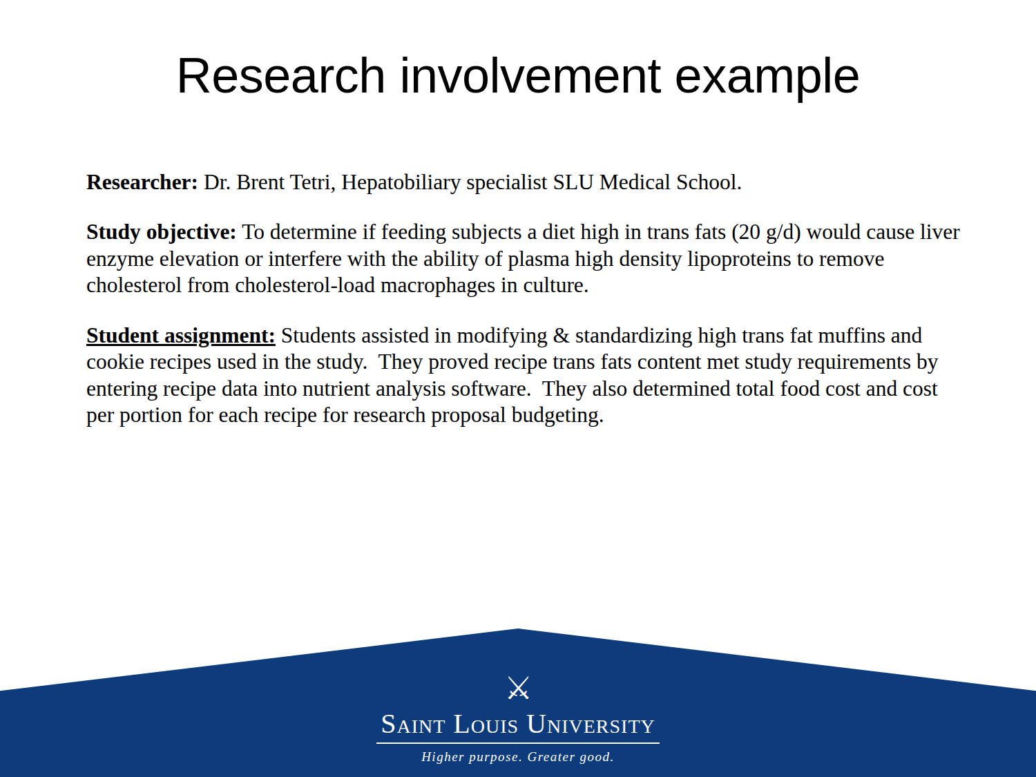Research involvement example
Researcher: Dr. Brent Tetri, Hepatobiliary specialist SLU Medical School.
Study objective: To determine if feeding subjects a diet high in trans fats (20 g/d) would cause liver enzyme elevation or interfere with the ability of plasma high density lipoproteins to remove cholesterol from cholesterol-load macrophages in culture.
Student assignment: Students assisted in modifying & standardizing high trans fat muffins and cookie recipes used in the study. They proved recipe trans fats content met study requirements by entering recipe data into nutrient analysis software. They also determined total food cost and cost per portion for each recipe for research proposal budgeting.
⚔
Saint Louis University
Higher purpose. Greater good.